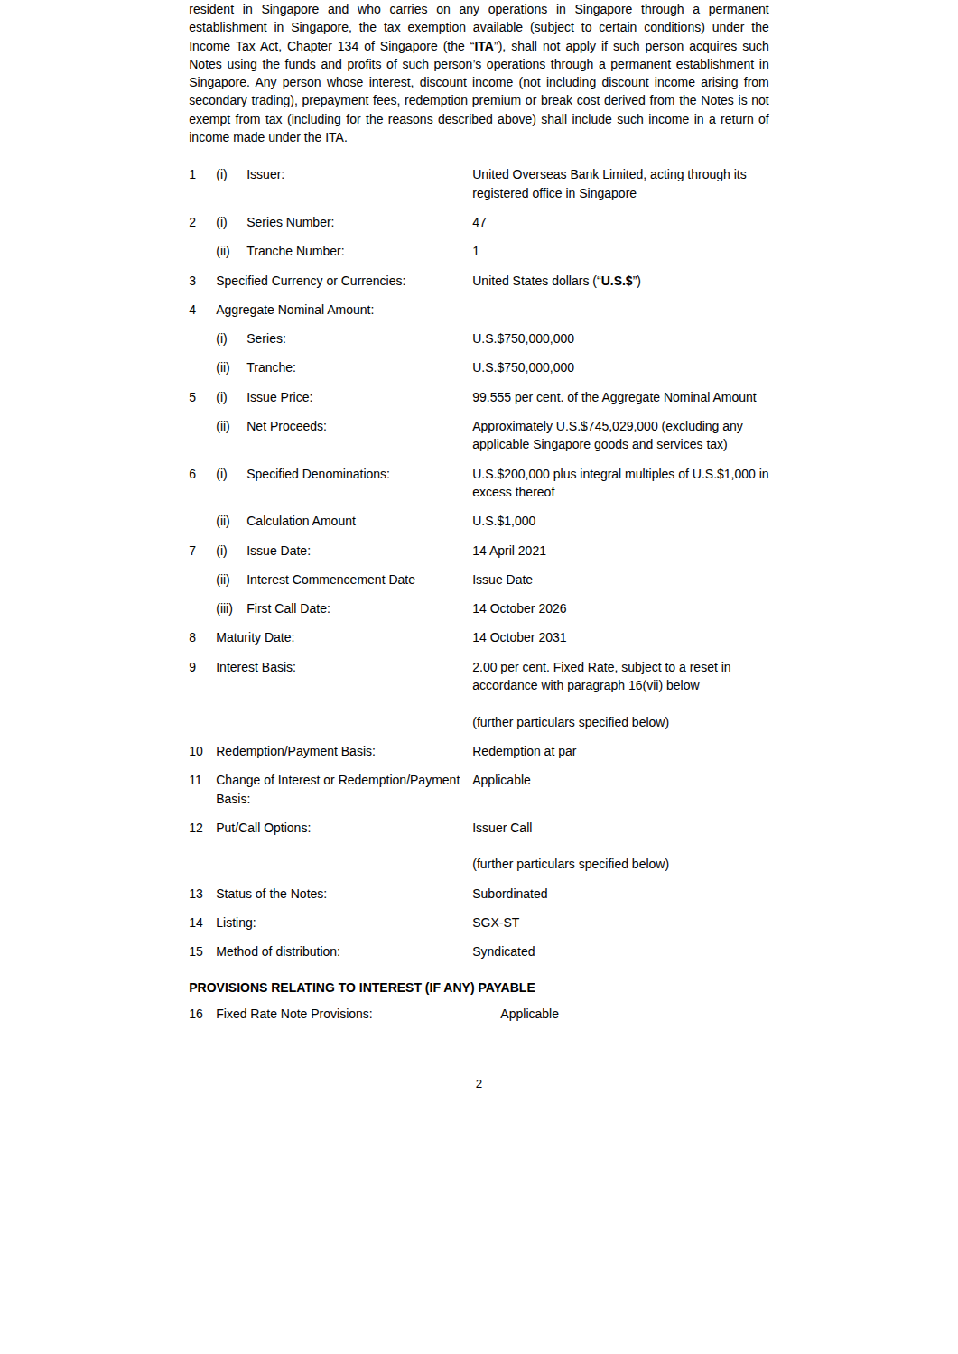resident in Singapore and who carries on any operations in Singapore through a permanent establishment in Singapore, the tax exemption available (subject to certain conditions) under the Income Tax Act, Chapter 134 of Singapore (the “ITA”), shall not apply if such person acquires such Notes using the funds and profits of such person’s operations through a permanent establishment in Singapore. Any person whose interest, discount income (not including discount income arising from secondary trading), prepayment fees, redemption premium or break cost derived from the Notes is not exempt from tax (including for the reasons described above) shall include such income in a return of income made under the ITA.
| 1 | (i) | Issuer: | United Overseas Bank Limited, acting through its registered office in Singapore |
| 2 | (i) | Series Number: | 47 |
| | (ii) | Tranche Number: | 1 |
| 3 | Specified Currency or Currencies: | United States dollars (“ U.S.$ ”) |
| 4 | Aggregate Nominal Amount: | |
| | (i) | Series: | U.S.$750,000,000 |
| | (ii) | Tranche: | U.S.$750,000,000 |
| 5 | (i) | Issue Price: | 99.555 per cent. of the Aggregate Nominal Amount |
| | (ii) | Net Proceeds: | Approximately U.S.$745,029,000 (excluding any applicable Singapore goods and services tax) |
| 6 | (i) | Specified Denominations: | U.S.$200,000 plus integral multiples of U.S.$1,000 in excess thereof |
| | (ii) | Calculation Amount | U.S.$1,000 |
| 7 | (i) | Issue Date: | 14 April 2021 |
| | (ii) | Interest Commencement Date | Issue Date |
| | (iii) | First Call Date: | 14 October 2026 |
| 8 | Maturity Date: | 14 October 2031 |
| 9 | Interest Basis: | 2.00 per cent. Fixed Rate, subject to a reset in accordance with paragraph 16(vii) below (further particulars specified below) |
| 10 | Redemption/Payment Basis: | Redemption at par |
| 11 | Change of Interest or Redemption/Payment Basis: | Applicable |
| 12 | Put/Call Options: | Issuer Call (further particulars specified below) |
| 13 | Status of the Notes: | Subordinated |
| 14 | Listing: | SGX-ST |
| 15 | Method of distribution: | Syndicated |
PROVISIONS RELATING TO INTEREST (IF ANY) PAYABLE
| 16 | Fixed Rate Note Provisions: | Applicable |
2